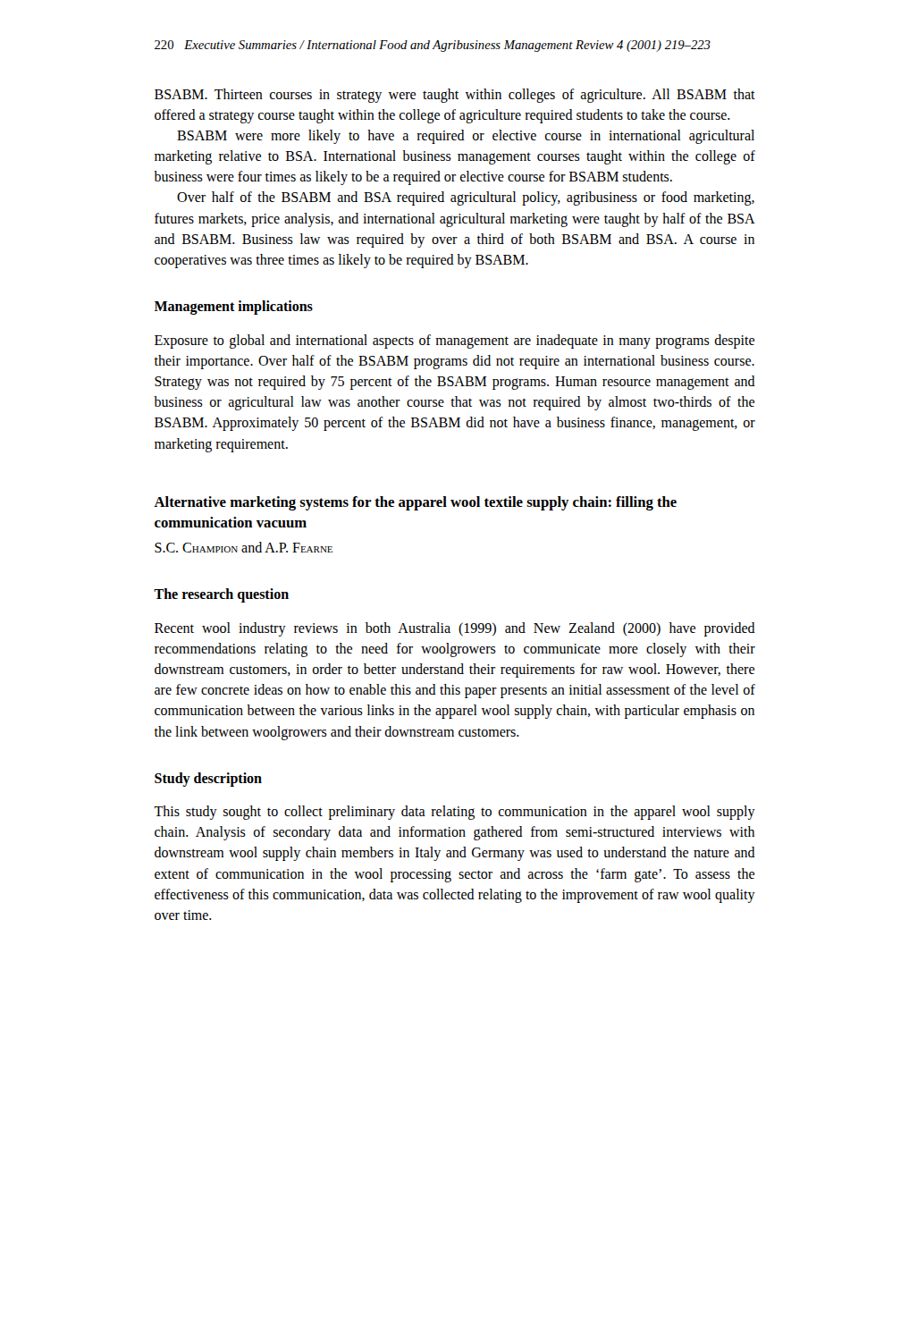220 Executive Summaries / International Food and Agribusiness Management Review 4 (2001) 219–223
BSABM. Thirteen courses in strategy were taught within colleges of agriculture. All BSABM that offered a strategy course taught within the college of agriculture required students to take the course.
BSABM were more likely to have a required or elective course in international agricultural marketing relative to BSA. International business management courses taught within the college of business were four times as likely to be a required or elective course for BSABM students.
Over half of the BSABM and BSA required agricultural policy, agribusiness or food marketing, futures markets, price analysis, and international agricultural marketing were taught by half of the BSA and BSABM. Business law was required by over a third of both BSABM and BSA. A course in cooperatives was three times as likely to be required by BSABM.
Management implications
Exposure to global and international aspects of management are inadequate in many programs despite their importance. Over half of the BSABM programs did not require an international business course. Strategy was not required by 75 percent of the BSABM programs. Human resource management and business or agricultural law was another course that was not required by almost two-thirds of the BSABM. Approximately 50 percent of the BSABM did not have a business finance, management, or marketing requirement.
Alternative marketing systems for the apparel wool textile supply chain: filling the communication vacuum
S.C. Champion and A.P. Fearne
The research question
Recent wool industry reviews in both Australia (1999) and New Zealand (2000) have provided recommendations relating to the need for woolgrowers to communicate more closely with their downstream customers, in order to better understand their requirements for raw wool. However, there are few concrete ideas on how to enable this and this paper presents an initial assessment of the level of communication between the various links in the apparel wool supply chain, with particular emphasis on the link between woolgrowers and their downstream customers.
Study description
This study sought to collect preliminary data relating to communication in the apparel wool supply chain. Analysis of secondary data and information gathered from semi-structured interviews with downstream wool supply chain members in Italy and Germany was used to understand the nature and extent of communication in the wool processing sector and across the ‘farm gate’. To assess the effectiveness of this communication, data was collected relating to the improvement of raw wool quality over time.